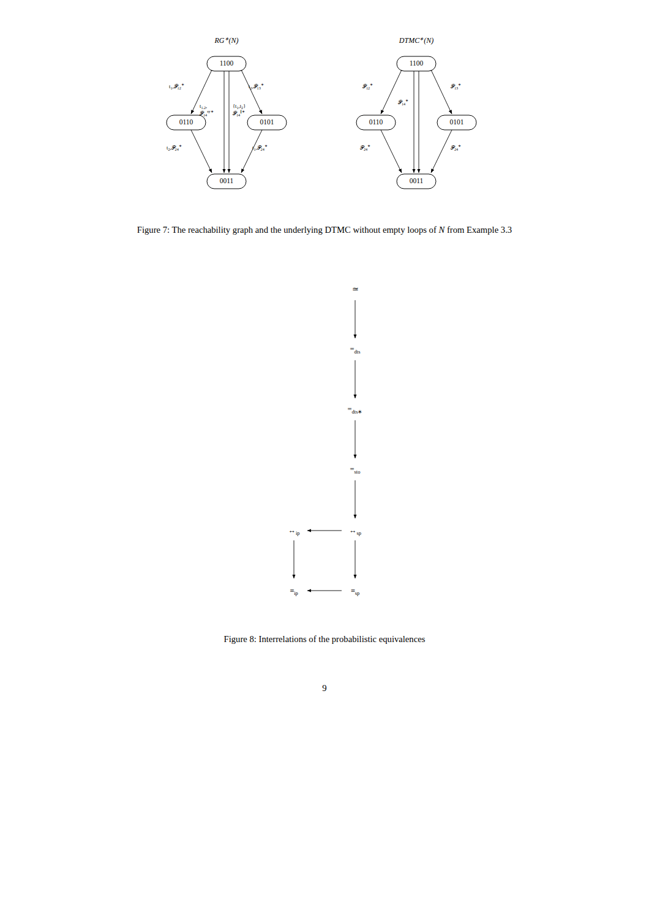RG∗(N) DTMC∗(N) 1100 0110 0101 0011 t1,𝒫12∗ t2,𝒫13∗ t1.2, 𝒫14sy∗ {t1,t2} 𝒫14∥∗ t2,𝒫24∗ t1,𝒫24∗ 1100 0110 0101 0011 𝒫12∗ 𝒫13∗ 𝒫14∗ 𝒫24∗ 𝒫24∗
Figure 7: The reachability graph and the underlying DTMC without empty loops of N from Example 3.3
≃ =dts =dts∗ =sto ↔sp (right) ↔sp ↔ip ≡sp ≡ip
Figure 8: Interrelations of the probabilistic equivalences
9